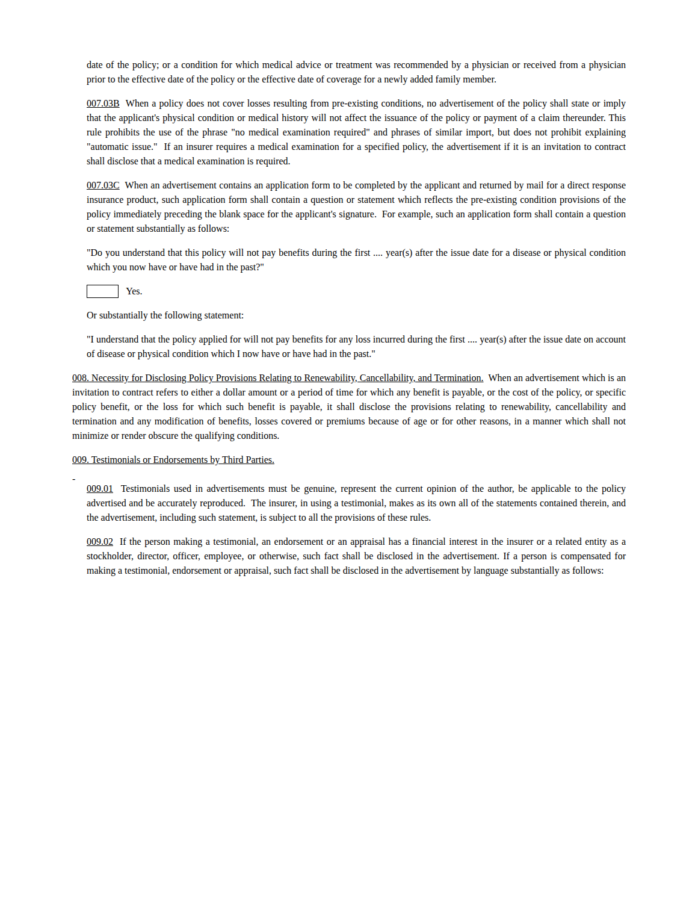date of the policy; or a condition for which medical advice or treatment was recommended by a physician or received from a physician prior to the effective date of the policy or the effective date of coverage for a newly added family member.
007.03B When a policy does not cover losses resulting from pre-existing conditions, no advertisement of the policy shall state or imply that the applicant's physical condition or medical history will not affect the issuance of the policy or payment of a claim thereunder. This rule prohibits the use of the phrase "no medical examination required" and phrases of similar import, but does not prohibit explaining "automatic issue." If an insurer requires a medical examination for a specified policy, the advertisement if it is an invitation to contract shall disclose that a medical examination is required.
007.03C When an advertisement contains an application form to be completed by the applicant and returned by mail for a direct response insurance product, such application form shall contain a question or statement which reflects the pre-existing condition provisions of the policy immediately preceding the blank space for the applicant's signature. For example, such an application form shall contain a question or statement substantially as follows:
"Do you understand that this policy will not pay benefits during the first .... year(s) after the issue date for a disease or physical condition which you now have or have had in the past?"
Yes.
Or substantially the following statement:
"I understand that the policy applied for will not pay benefits for any loss incurred during the first .... year(s) after the issue date on account of disease or physical condition which I now have or have had in the past."
008. Necessity for Disclosing Policy Provisions Relating to Renewability, Cancellability, and Termination. When an advertisement which is an invitation to contract refers to either a dollar amount or a period of time for which any benefit is payable, or the cost of the policy, or specific policy benefit, or the loss for which such benefit is payable, it shall disclose the provisions relating to renewability, cancellability and termination and any modification of benefits, losses covered or premiums because of age or for other reasons, in a manner which shall not minimize or render obscure the qualifying conditions.
009. Testimonials or Endorsements by Third Parties.
-
009.01 Testimonials used in advertisements must be genuine, represent the current opinion of the author, be applicable to the policy advertised and be accurately reproduced. The insurer, in using a testimonial, makes as its own all of the statements contained therein, and the advertisement, including such statement, is subject to all the provisions of these rules.
009.02 If the person making a testimonial, an endorsement or an appraisal has a financial interest in the insurer or a related entity as a stockholder, director, officer, employee, or otherwise, such fact shall be disclosed in the advertisement. If a person is compensated for making a testimonial, endorsement or appraisal, such fact shall be disclosed in the advertisement by language substantially as follows: